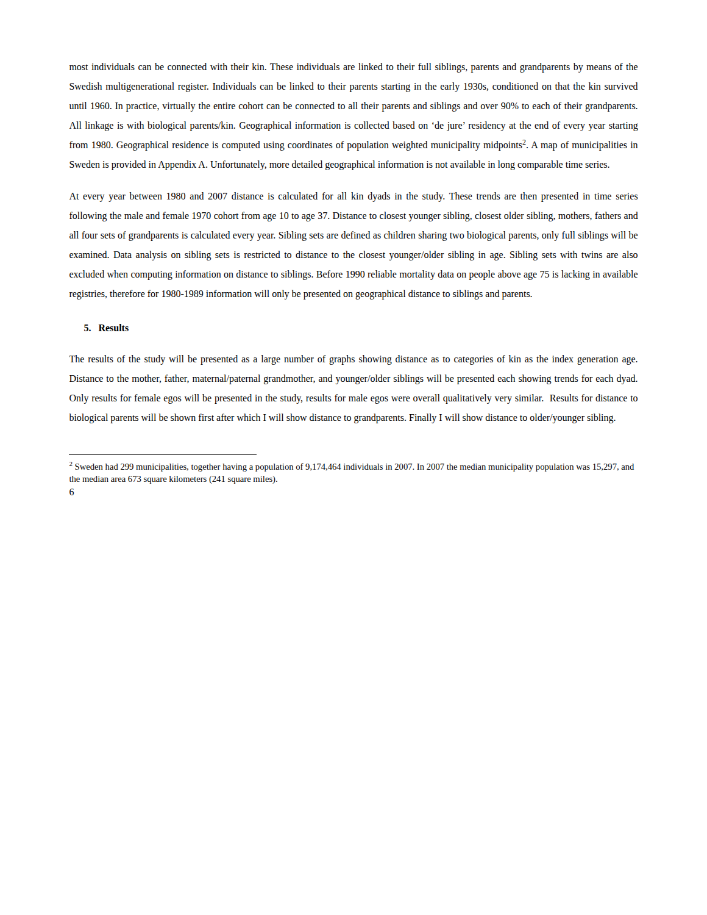most individuals can be connected with their kin. These individuals are linked to their full siblings, parents and grandparents by means of the Swedish multigenerational register. Individuals can be linked to their parents starting in the early 1930s, conditioned on that the kin survived until 1960. In practice, virtually the entire cohort can be connected to all their parents and siblings and over 90% to each of their grandparents. All linkage is with biological parents/kin. Geographical information is collected based on ‘de jure’ residency at the end of every year starting from 1980. Geographical residence is computed using coordinates of population weighted municipality midpoints2. A map of municipalities in Sweden is provided in Appendix A. Unfortunately, more detailed geographical information is not available in long comparable time series.
At every year between 1980 and 2007 distance is calculated for all kin dyads in the study. These trends are then presented in time series following the male and female 1970 cohort from age 10 to age 37. Distance to closest younger sibling, closest older sibling, mothers, fathers and all four sets of grandparents is calculated every year. Sibling sets are defined as children sharing two biological parents, only full siblings will be examined. Data analysis on sibling sets is restricted to distance to the closest younger/older sibling in age. Sibling sets with twins are also excluded when computing information on distance to siblings. Before 1990 reliable mortality data on people above age 75 is lacking in available registries, therefore for 1980-1989 information will only be presented on geographical distance to siblings and parents.
5. Results
The results of the study will be presented as a large number of graphs showing distance as to categories of kin as the index generation age. Distance to the mother, father, maternal/paternal grandmother, and younger/older siblings will be presented each showing trends for each dyad. Only results for female egos will be presented in the study, results for male egos were overall qualitatively very similar. Results for distance to biological parents will be shown first after which I will show distance to grandparents. Finally I will show distance to older/younger sibling.
2 Sweden had 299 municipalities, together having a population of 9,174,464 individuals in 2007. In 2007 the median municipality population was 15,297, and the median area 673 square kilometers (241 square miles).
6